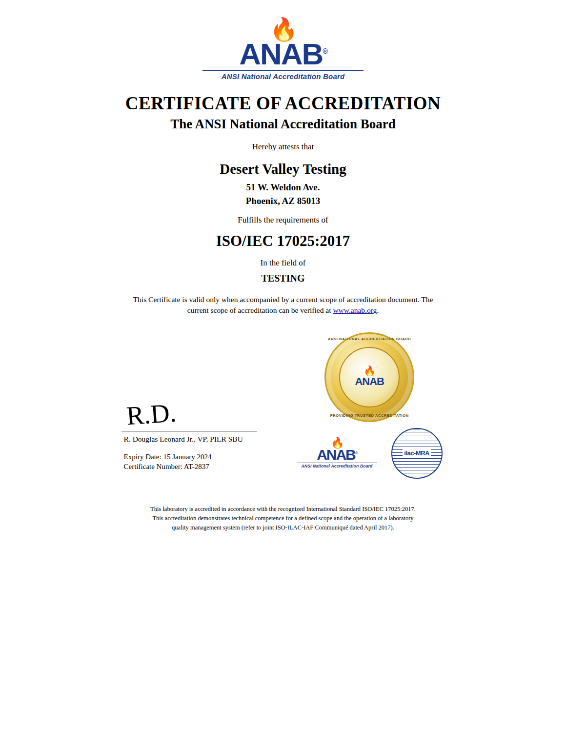🔥
ANAB®
ANSI National Accreditation Board
CERTIFICATE OF ACCREDITATION
The ANSI National Accreditation Board
Hereby attests that
Desert Valley Testing
51 W. Weldon Ave.
Phoenix, AZ 85013
Fulfills the requirements of
ISO/IEC 17025:2017
In the field of
TESTING
This Certificate is valid only when accompanied by a current scope of accreditation document. The current scope of accreditation can be verified at www.anab.org.
R.D.
R. Douglas Leonard Jr., VP, PILR SBU
Expiry Date: 15 January 2024
Certificate Number: AT-2837
ANSI National Accreditation Board
🔥 ANAB
Providing Trusted Accreditation
🔥
ANAB®
ANSI National Accreditation Board
ilac-MRA
This laboratory is accredited in accordance with the recognized International Standard ISO/IEC 17025:2017.
This accreditation demonstrates technical competence for a defined scope and the operation of a laboratory
quality management system (refer to joint ISO-ILAC-IAF Communiqué dated April 2017).